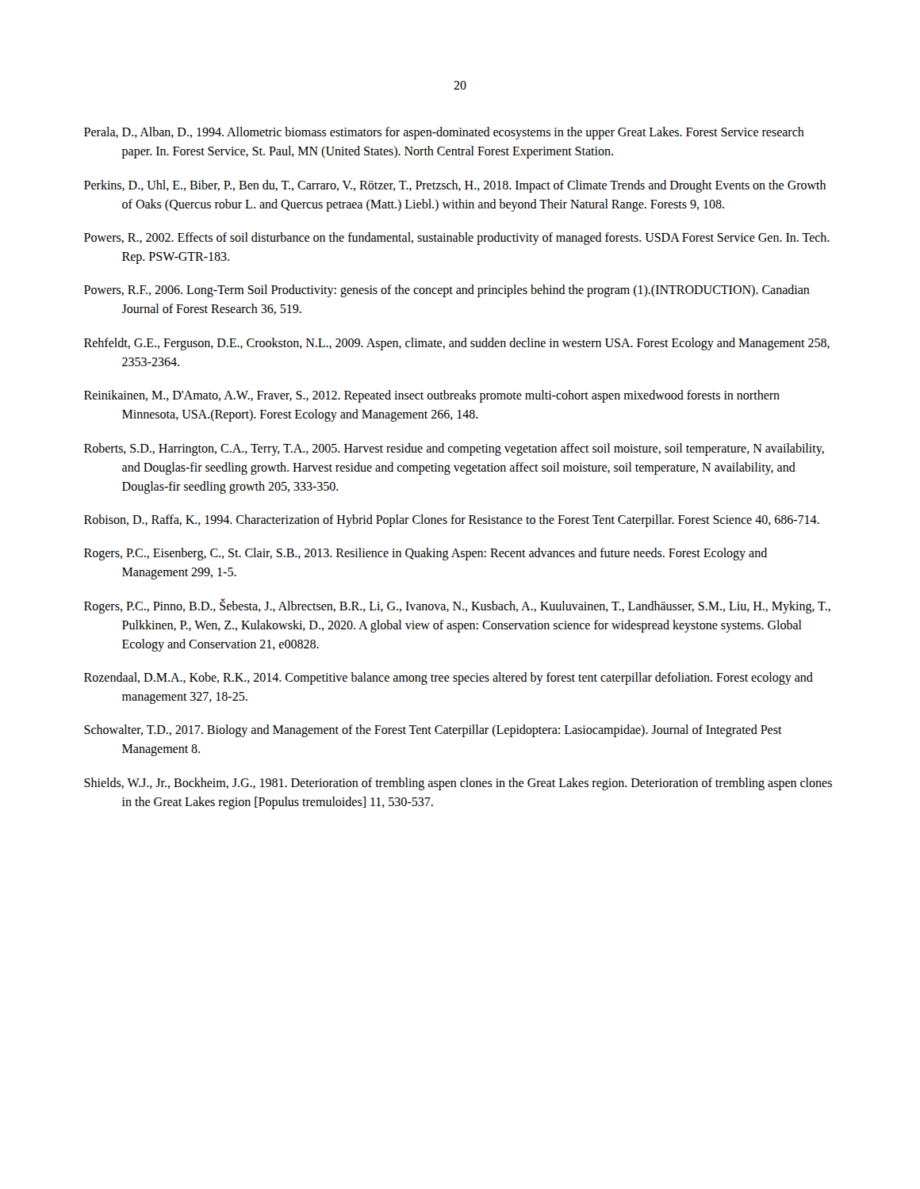20
Perala, D., Alban, D., 1994. Allometric biomass estimators for aspen-dominated ecosystems in the upper Great Lakes. Forest Service research paper. In. Forest Service, St. Paul, MN (United States). North Central Forest Experiment Station.
Perkins, D., Uhl, E., Biber, P., Ben du, T., Carraro, V., Rötzer, T., Pretzsch, H., 2018. Impact of Climate Trends and Drought Events on the Growth of Oaks (Quercus robur L. and Quercus petraea (Matt.) Liebl.) within and beyond Their Natural Range. Forests 9, 108.
Powers, R., 2002. Effects of soil disturbance on the fundamental, sustainable productivity of managed forests. USDA Forest Service Gen. In. Tech. Rep. PSW-GTR-183.
Powers, R.F., 2006. Long-Term Soil Productivity: genesis of the concept and principles behind the program (1).(INTRODUCTION). Canadian Journal of Forest Research 36, 519.
Rehfeldt, G.E., Ferguson, D.E., Crookston, N.L., 2009. Aspen, climate, and sudden decline in western USA. Forest Ecology and Management 258, 2353-2364.
Reinikainen, M., D'Amato, A.W., Fraver, S., 2012. Repeated insect outbreaks promote multi-cohort aspen mixedwood forests in northern Minnesota, USA.(Report). Forest Ecology and Management 266, 148.
Roberts, S.D., Harrington, C.A., Terry, T.A., 2005. Harvest residue and competing vegetation affect soil moisture, soil temperature, N availability, and Douglas-fir seedling growth. Harvest residue and competing vegetation affect soil moisture, soil temperature, N availability, and Douglas-fir seedling growth 205, 333-350.
Robison, D., Raffa, K., 1994. Characterization of Hybrid Poplar Clones for Resistance to the Forest Tent Caterpillar. Forest Science 40, 686-714.
Rogers, P.C., Eisenberg, C., St. Clair, S.B., 2013. Resilience in Quaking Aspen: Recent advances and future needs. Forest Ecology and Management 299, 1-5.
Rogers, P.C., Pinno, B.D., Šebesta, J., Albrectsen, B.R., Li, G., Ivanova, N., Kusbach, A., Kuuluvainen, T., Landhäusser, S.M., Liu, H., Myking, T., Pulkkinen, P., Wen, Z., Kulakowski, D., 2020. A global view of aspen: Conservation science for widespread keystone systems. Global Ecology and Conservation 21, e00828.
Rozendaal, D.M.A., Kobe, R.K., 2014. Competitive balance among tree species altered by forest tent caterpillar defoliation. Forest ecology and management 327, 18-25.
Schowalter, T.D., 2017. Biology and Management of the Forest Tent Caterpillar (Lepidoptera: Lasiocampidae). Journal of Integrated Pest Management 8.
Shields, W.J., Jr., Bockheim, J.G., 1981. Deterioration of trembling aspen clones in the Great Lakes region. Deterioration of trembling aspen clones in the Great Lakes region [Populus tremuloides] 11, 530-537.